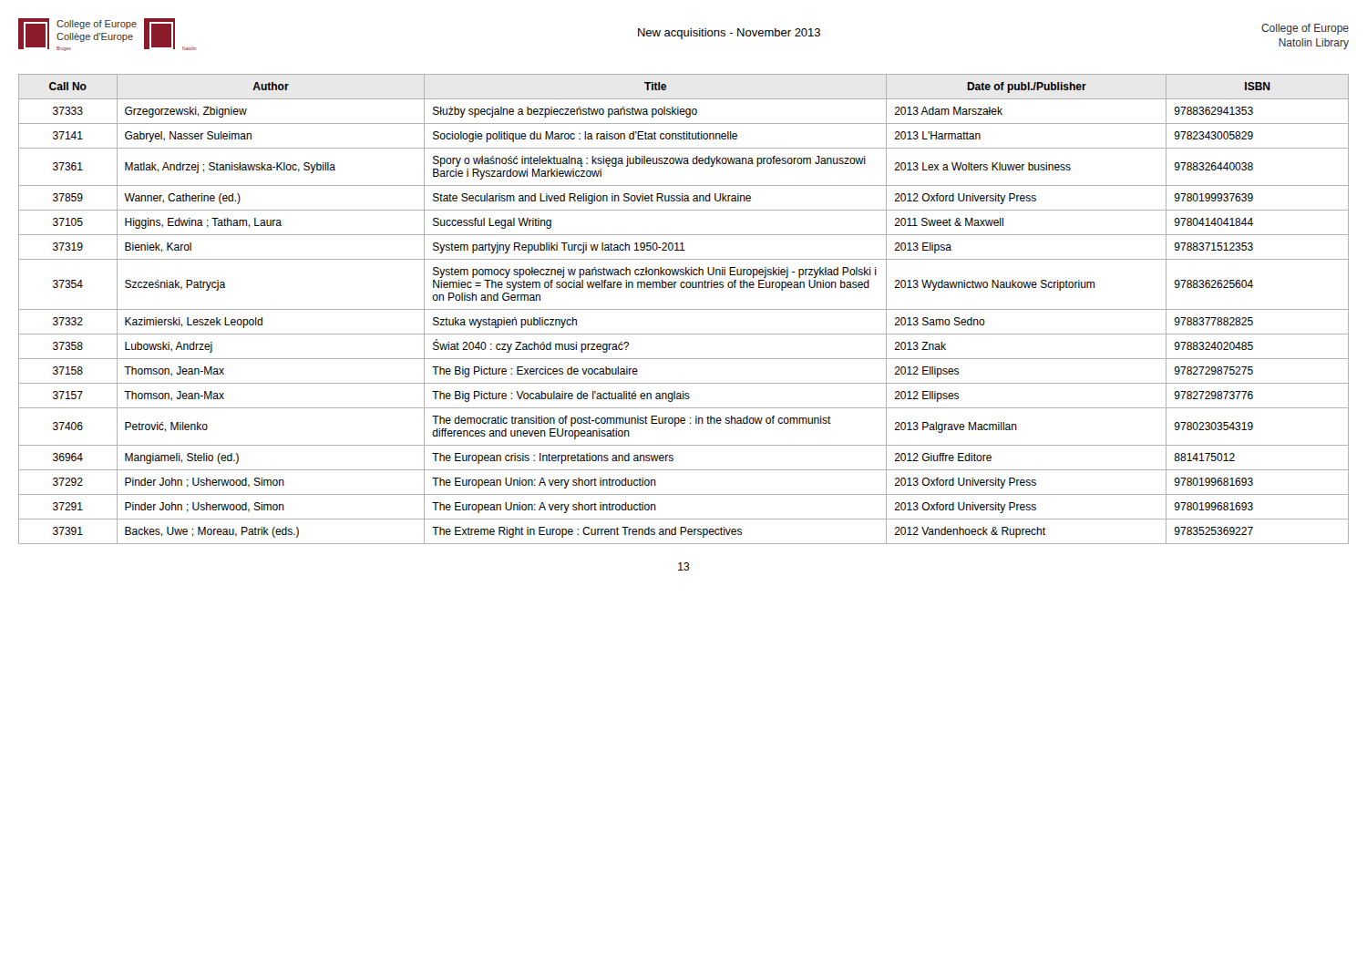College of Europe
Collège d'Europe
Bruges
Natolin
New acquisitions - November 2013
College of Europe
Natolin Library
| Call No | Author | Title | Date of publ./Publisher | ISBN |
| --- | --- | --- | --- | --- |
| 37333 | Grzegorzewski, Zbigniew | Służby specjalne a bezpieczeństwo państwa polskiego | 2013 Adam Marszałek | 9788362941353 |
| 37141 | Gabryel, Nasser Suleiman | Sociologie politique du Maroc : la raison d'Etat constitutionnelle | 2013 L'Harmattan | 9782343005829 |
| 37361 | Matlak, Andrzej ; Stanisławska-Kloc, Sybilla | Spory o właśność intelektualną : księga jubileuszowa dedykowana profesorom Januszowi Barcie i Ryszardowi Markiewiczowi | 2013 Lex a Wolters Kluwer business | 9788326440038 |
| 37859 | Wanner, Catherine (ed.) | State Secularism and Lived Religion in Soviet Russia and Ukraine | 2012 Oxford University Press | 9780199937639 |
| 37105 | Higgins, Edwina ; Tatham, Laura | Successful Legal Writing | 2011 Sweet & Maxwell | 9780414041844 |
| 37319 | Bieniek, Karol | System partyjny Republiki Turcji w latach 1950-2011 | 2013 Elipsa | 9788371512353 |
| 37354 | Szcześniak, Patrycja | System pomocy społecznej w państwach członkowskich Unii Europejskiej - przykład Polski i Niemiec = The system of social welfare in member countries of the European Union based on Polish and German | 2013 Wydawnictwo Naukowe Scriptorium | 9788362625604 |
| 37332 | Kazimierski, Leszek Leopold | Sztuka wystąpień publicznych | 2013 Samo Sedno | 9788377882825 |
| 37358 | Lubowski, Andrzej | Świat 2040 : czy Zachód musi przegrać? | 2013 Znak | 9788324020485 |
| 37158 | Thomson, Jean-Max | The Big Picture : Exercices de vocabulaire | 2012 Ellipses | 9782729875275 |
| 37157 | Thomson, Jean-Max | The Big Picture : Vocabulaire de l'actualité en anglais | 2012 Ellipses | 9782729873776 |
| 37406 | Petrović, Milenko | The democratic transition of post-communist Europe : in the shadow of communist differences and uneven EUropeanisation | 2013 Palgrave Macmillan | 9780230354319 |
| 36964 | Mangiameli, Stelio (ed.) | The European crisis : Interpretations and answers | 2012 Giuffre Editore | 8814175012 |
| 37292 | Pinder John ; Usherwood, Simon | The European Union: A very short introduction | 2013 Oxford University Press | 9780199681693 |
| 37291 | Pinder John ; Usherwood, Simon | The European Union: A very short introduction | 2013 Oxford University Press | 9780199681693 |
| 37391 | Backes, Uwe ; Moreau, Patrik (eds.) | The Extreme Right in Europe : Current Trends and Perspectives | 2012 Vandenhoeck & Ruprecht | 9783525369227 |
13